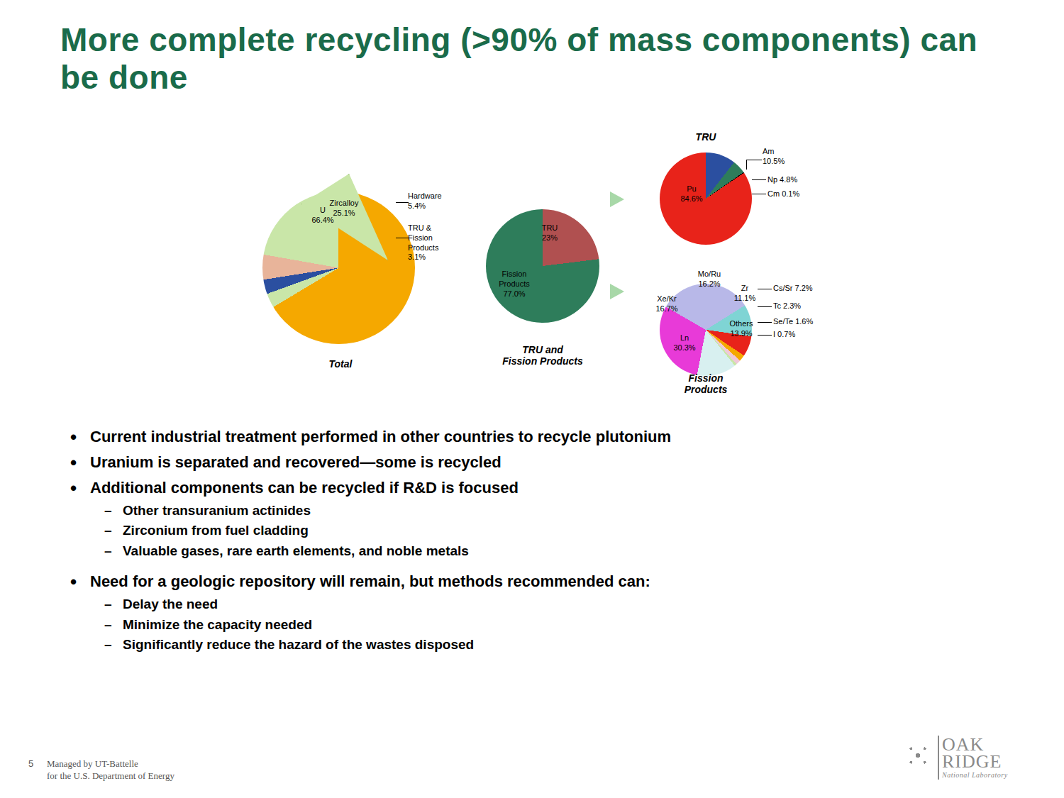More complete recycling (>90% of mass components) can be done
Zircalloy
25.1%
U
66.4%
Hardware
5.4%
TRU &
Fission
Products
3.1%
Total
TRU
23%
Fission
Products
77.0%
TRU and
Fission Products
TRU
Pu
84.6%
Am
10.5%
Np 4.8%
Cm 0.1%
Mo/Ru
16.2%
Zr
11.1%
Xe/Kr
16.7%
Ln
30.3%
Others
13.9%
Cs/Sr 7.2%
Tc 2.3%
Se/Te 1.6%
I 0.7%
Fission
Products
Current industrial treatment performed in other countries to recycle plutonium
Uranium is separated and recovered—some is recycled
Additional components can be recycled if R&D is focused
Other transuranium actinides
Zirconium from fuel cladding
Valuable gases, rare earth elements, and noble metals
Need for a geologic repository will remain, but methods recommended can:
Delay the need
Minimize the capacity needed
Significantly reduce the hazard of the wastes disposed
5 Managed by UT-Battelle
for the U.S. Department of Energy
OAK
RIDGE
National Laboratory